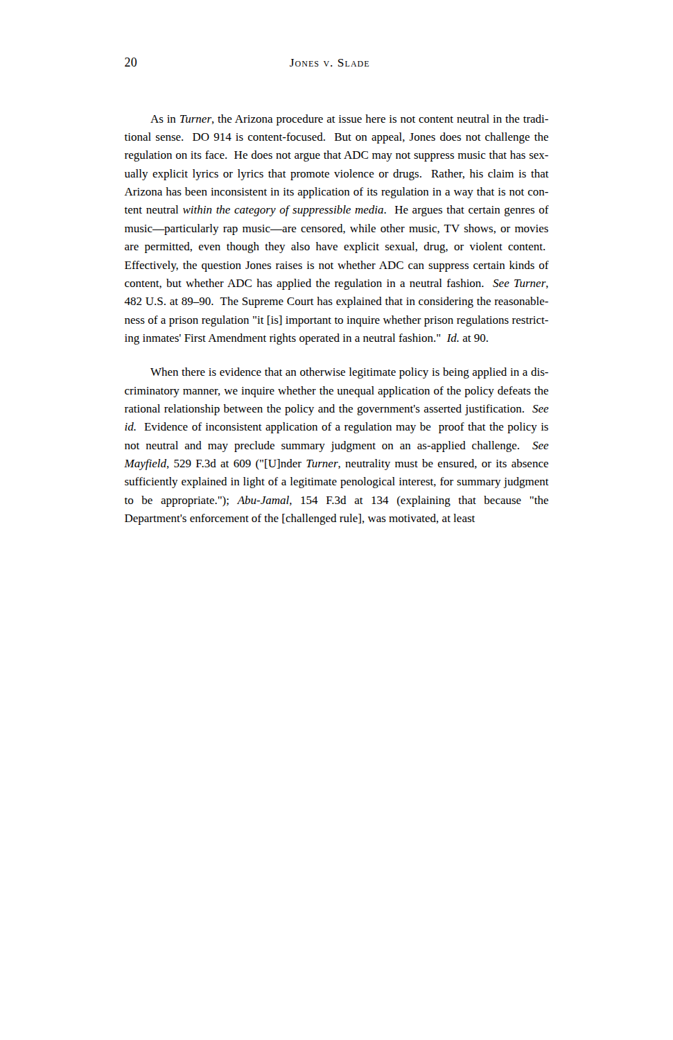20 Jones v. Slade
As in Turner, the Arizona procedure at issue here is not content neutral in the traditional sense. DO 914 is content-focused. But on appeal, Jones does not challenge the regulation on its face. He does not argue that ADC may not suppress music that has sexually explicit lyrics or lyrics that promote violence or drugs. Rather, his claim is that Arizona has been inconsistent in its application of its regulation in a way that is not content neutral within the category of suppressible media. He argues that certain genres of music—particularly rap music—are censored, while other music, TV shows, or movies are permitted, even though they also have explicit sexual, drug, or violent content. Effectively, the question Jones raises is not whether ADC can suppress certain kinds of content, but whether ADC has applied the regulation in a neutral fashion. See Turner, 482 U.S. at 89–90. The Supreme Court has explained that in considering the reasonableness of a prison regulation "it [is] important to inquire whether prison regulations restricting inmates' First Amendment rights operated in a neutral fashion." Id. at 90.
When there is evidence that an otherwise legitimate policy is being applied in a discriminatory manner, we inquire whether the unequal application of the policy defeats the rational relationship between the policy and the government's asserted justification. See id. Evidence of inconsistent application of a regulation may be proof that the policy is not neutral and may preclude summary judgment on an as-applied challenge. See Mayfield, 529 F.3d at 609 ("[U]nder Turner, neutrality must be ensured, or its absence sufficiently explained in light of a legitimate penological interest, for summary judgment to be appropriate."); Abu-Jamal, 154 F.3d at 134 (explaining that because "the Department's enforcement of the [challenged rule], was motivated, at least